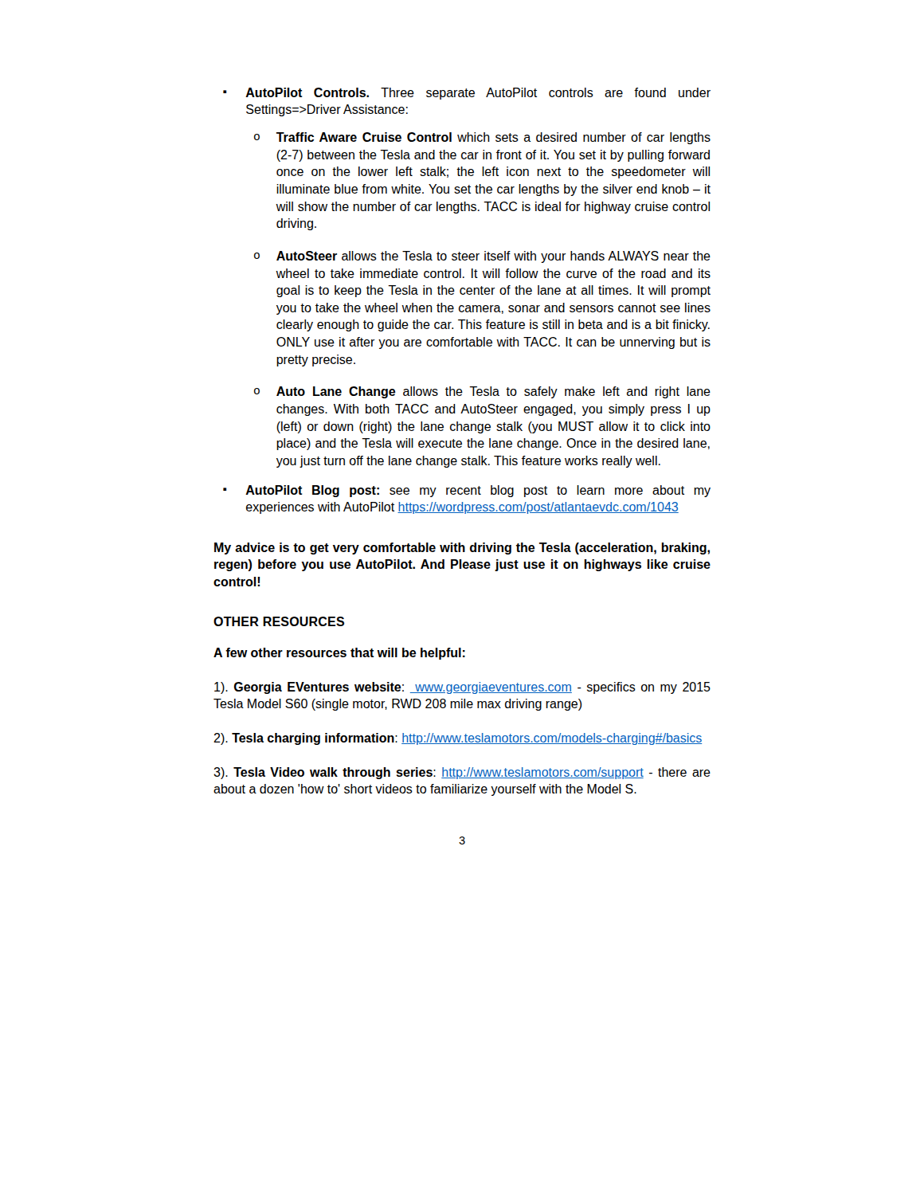AutoPilot Controls. Three separate AutoPilot controls are found under Settings=>Driver Assistance:
Traffic Aware Cruise Control which sets a desired number of car lengths (2-7) between the Tesla and the car in front of it. You set it by pulling forward once on the lower left stalk; the left icon next to the speedometer will illuminate blue from white. You set the car lengths by the silver end knob – it will show the number of car lengths. TACC is ideal for highway cruise control driving.
AutoSteer allows the Tesla to steer itself with your hands ALWAYS near the wheel to take immediate control. It will follow the curve of the road and its goal is to keep the Tesla in the center of the lane at all times. It will prompt you to take the wheel when the camera, sonar and sensors cannot see lines clearly enough to guide the car. This feature is still in beta and is a bit finicky. ONLY use it after you are comfortable with TACC. It can be unnerving but is pretty precise.
Auto Lane Change allows the Tesla to safely make left and right lane changes. With both TACC and AutoSteer engaged, you simply press I up (left) or down (right) the lane change stalk (you MUST allow it to click into place) and the Tesla will execute the lane change. Once in the desired lane, you just turn off the lane change stalk. This feature works really well.
AutoPilot Blog post: see my recent blog post to learn more about my experiences with AutoPilot https://wordpress.com/post/atlantaevdc.com/1043
My advice is to get very comfortable with driving the Tesla (acceleration, braking, regen) before you use AutoPilot. And Please just use it on highways like cruise control!
OTHER RESOURCES
A few other resources that will be helpful:
1). Georgia EVentures website: www.georgiaeventures.com - specifics on my 2015 Tesla Model S60 (single motor, RWD 208 mile max driving range)
2). Tesla charging information: http://www.teslamotors.com/models-charging#/basics
3). Tesla Video walk through series: http://www.teslamotors.com/support - there are about a dozen 'how to' short videos to familiarize yourself with the Model S.
3